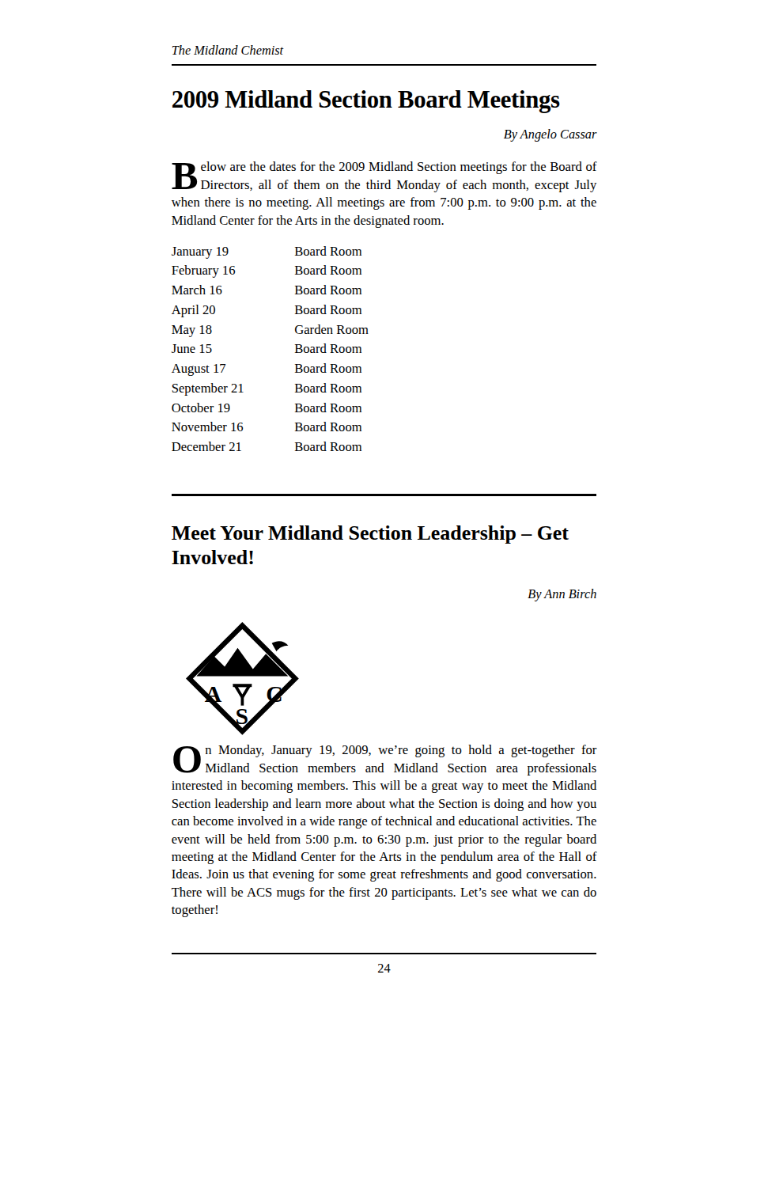The Midland Chemist
2009 Midland Section Board Meetings
By Angelo Cassar
Below are the dates for the 2009 Midland Section meetings for the Board of Directors, all of them on the third Monday of each month, except July when there is no meeting. All meetings are from 7:00 p.m. to 9:00 p.m. at the Midland Center for the Arts in the designated room.
| January 19 | Board Room |
| February 16 | Board Room |
| March 16 | Board Room |
| April 20 | Board Room |
| May 18 | Garden Room |
| June 15 | Board Room |
| August 17 | Board Room |
| September 21 | Board Room |
| October 19 | Board Room |
| November 16 | Board Room |
| December 21 | Board Room |
Meet Your Midland Section Leadership – Get Involved!
By Ann Birch
A C S
On Monday, January 19, 2009, we’re going to hold a get-together for Midland Section members and Midland Section area professionals interested in becoming members. This will be a great way to meet the Midland Section leadership and learn more about what the Section is doing and how you can become involved in a wide range of technical and educational activities. The event will be held from 5:00 p.m. to 6:30 p.m. just prior to the regular board meeting at the Midland Center for the Arts in the pendulum area of the Hall of Ideas. Join us that evening for some great refreshments and good conversation. There will be ACS mugs for the first 20 participants. Let’s see what we can do together!
24